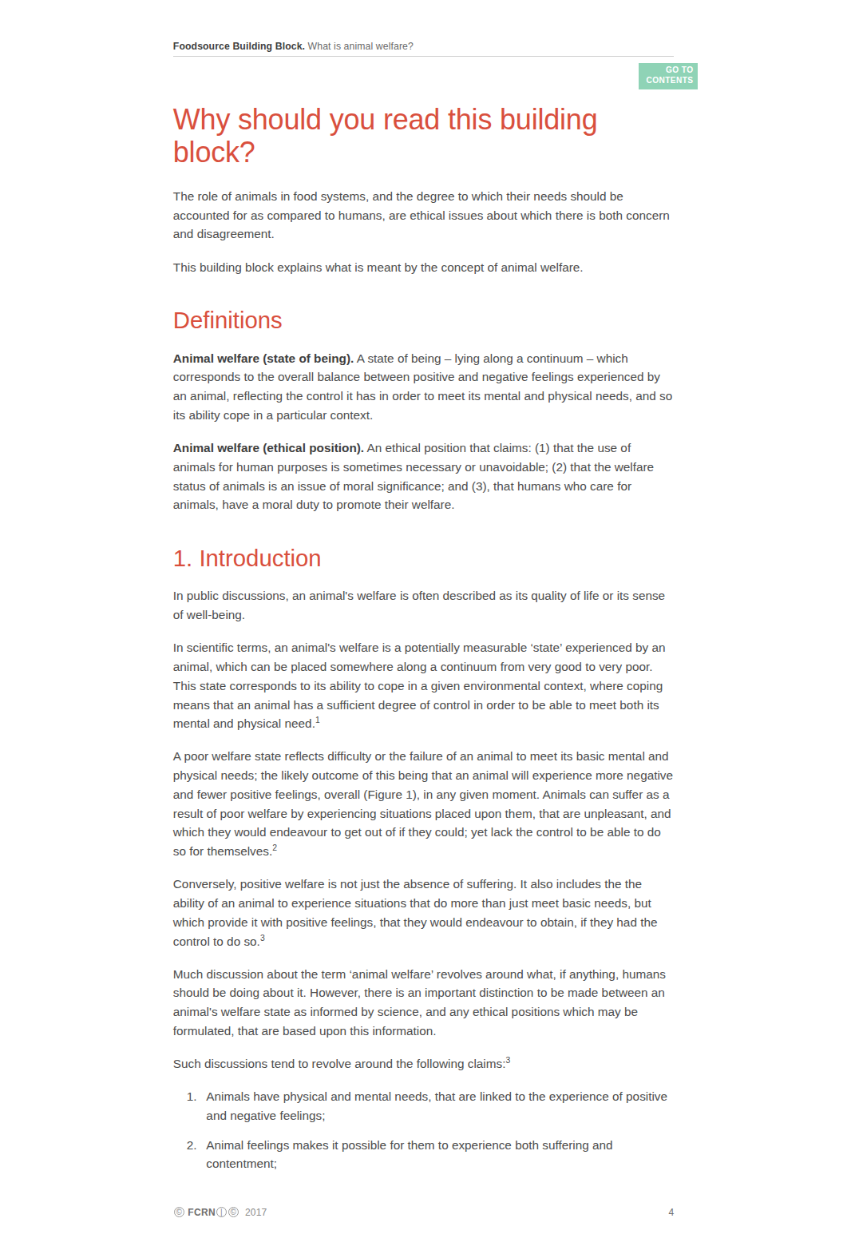Foodsource Building Block. What is animal welfare?
Go to
Contents
Why should you read this building block?
The role of animals in food systems, and the degree to which their needs should be accounted for as compared to humans, are ethical issues about which there is both concern and disagreement.
This building block explains what is meant by the concept of animal welfare.
Definitions
Animal welfare (state of being). A state of being – lying along a continuum – which corresponds to the overall balance between positive and negative feelings experienced by an animal, reflecting the control it has in order to meet its mental and physical needs, and so its ability cope in a particular context.
Animal welfare (ethical position). An ethical position that claims: (1) that the use of animals for human purposes is sometimes necessary or unavoidable; (2) that the welfare status of animals is an issue of moral significance; and (3), that humans who care for animals, have a moral duty to promote their welfare.
1. Introduction
In public discussions, an animal's welfare is often described as its quality of life or its sense of well-being.
In scientific terms, an animal's welfare is a potentially measurable ‘state’ experienced by an animal, which can be placed somewhere along a continuum from very good to very poor. This state corresponds to its ability to cope in a given environmental context, where coping means that an animal has a sufficient degree of control in order to be able to meet both its mental and physical need.1
A poor welfare state reflects difficulty or the failure of an animal to meet its basic mental and physical needs; the likely outcome of this being that an animal will experience more negative and fewer positive feelings, overall (Figure 1), in any given moment. Animals can suffer as a result of poor welfare by experiencing situations placed upon them, that are unpleasant, and which they would endeavour to get out of if they could; yet lack the control to be able to do so for themselves.2
Conversely, positive welfare is not just the absence of suffering. It also includes the the ability of an animal to experience situations that do more than just meet basic needs, but which provide it with positive feelings, that they would endeavour to obtain, if they had the control to do so.3
Much discussion about the term ‘animal welfare’ revolves around what, if anything, humans should be doing about it. However, there is an important distinction to be made between an animal's welfare state as informed by science, and any ethical positions which may be formulated, that are based upon this information.
Such discussions tend to revolve around the following claims:3
Animals have physical and mental needs, that are linked to the experience of positive and negative feelings;
Animal feelings makes it possible for them to experience both suffering and contentment;
© FCRN|© 2017
4